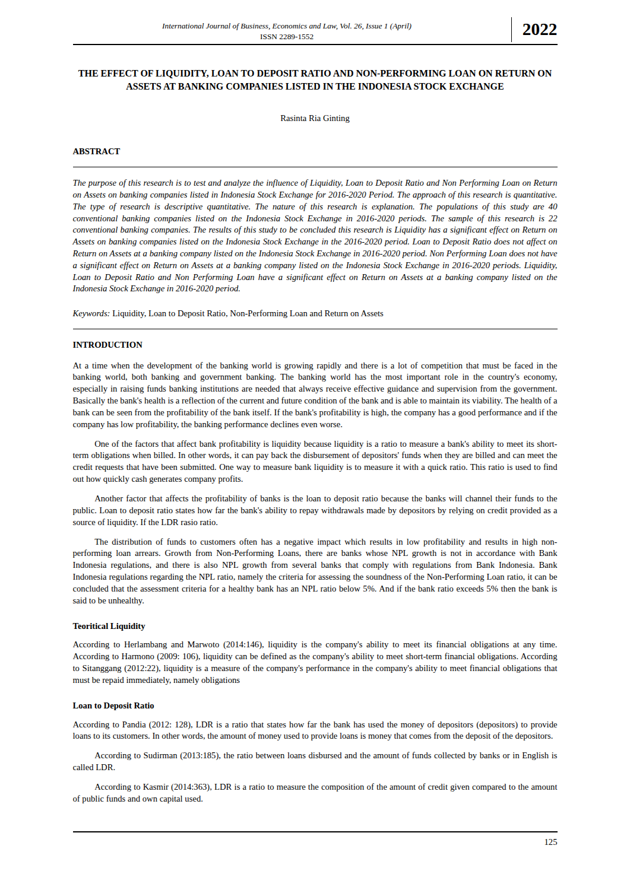International Journal of Business, Economics and Law, Vol. 26, Issue 1 (April) ISSN 2289-1552
2022
The Effect of Liquidity, Loan to Deposit Ratio and Non-​Performing Loan on Return on Assets at Banking Companies Listed in the Indonesia Stock Exchange
Rasinta Ria Ginting
ABSTRACT
The purpose of this research is to test and analyze the influence of Liquidity, Loan to Deposit Ratio and Non Performing Loan on Return on Assets on banking companies listed in Indonesia Stock Exchange for 2016-2020 Period. The approach of this research is quantitative. The type of research is descriptive quantitative. The nature of this research is explanation. The populations of this study are 40 conventional banking companies listed on the Indonesia Stock Exchange in 2016-2020 periods. The sample of this research is 22 conventional banking companies. The results of this study to be concluded this research is Liquidity has a significant effect on Return on Assets on banking companies listed on the Indonesia Stock Exchange in the 2016-2020 period. Loan to Deposit Ratio does not affect on Return on Assets at a banking company listed on the Indonesia Stock Exchange in 2016-2020 period. Non Performing Loan does not have a significant effect on Return on Assets at a banking company listed on the Indonesia Stock Exchange in 2016-2020 periods. Liquidity, Loan to Deposit Ratio and Non Performing Loan have a significant effect on Return on Assets at a banking company listed on the Indonesia Stock Exchange in 2016-2020 period.
Keywords: Liquidity, Loan to Deposit Ratio, Non-​Performing Loan and Return on Assets
INTRODUCTION
At a time when the development of the banking world is growing rapidly and there is a lot of competition that must be faced in the banking world, both banking and government banking. The banking world has the most important role in the country's economy, especially in raising funds banking institutions are needed that always receive effective guidance and supervision from the government. Basically the bank's health is a reflection of the current and future condition of the bank and is able to maintain its viability. The health of a bank can be seen from the profitability of the bank itself. If the bank's profitability is high, the company has a good performance and if the company has low profitability, the banking performance declines even worse.
One of the factors that affect bank profitability is liquidity because liquidity is a ratio to measure a bank's ability to meet its short-term obligations when billed. In other words, it can pay back the disbursement of depositors' funds when they are billed and can meet the credit requests that have been submitted. One way to measure bank liquidity is to measure it with a quick ratio. This ratio is used to find out how quickly cash generates company profits.
Another factor that affects the profitability of banks is the loan to deposit ratio because the banks will channel their funds to the public. Loan to deposit ratio states how far the bank's ability to repay withdrawals made by depositors by relying on credit provided as a source of liquidity. If the LDR rasio ratio.
The distribution of funds to customers often has a negative impact which results in low profitability and results in high non-performing loan arrears. Growth from Non-Performing Loans, there are banks whose NPL growth is not in accordance with Bank Indonesia regulations, and there is also NPL growth from several banks that comply with regulations from Bank Indonesia. Bank Indonesia regulations regarding the NPL ratio, namely the criteria for assessing the soundness of the Non-Performing Loan ratio, it can be concluded that the assessment criteria for a healthy bank has an NPL ratio below 5%. And if the bank ratio exceeds 5% then the bank is said to be unhealthy.
Teoritical Liquidity
According to Herlambang and Marwoto (2014:146), liquidity is the company's ability to meet its financial obligations at any time. According to Harmono (2009: 106), liquidity can be defined as the company's ability to meet short-term financial obligations. According to Sitanggang (2012:22), liquidity is a measure of the company's performance in the company's ability to meet financial obligations that must be repaid immediately, namely obligations
Loan to Deposit Ratio
According to Pandia (2012: 128), LDR is a ratio that states how far the bank has used the money of depositors (depositors) to provide loans to its customers. In other words, the amount of money used to provide loans is money that comes from the deposit of the depositors.
According to Sudirman (2013:185), the ratio between loans disbursed and the amount of funds collected by banks or in English is called LDR.
According to Kasmir (2014:363), LDR is a ratio to measure the composition of the amount of credit given compared to the amount of public funds and own capital used.
125